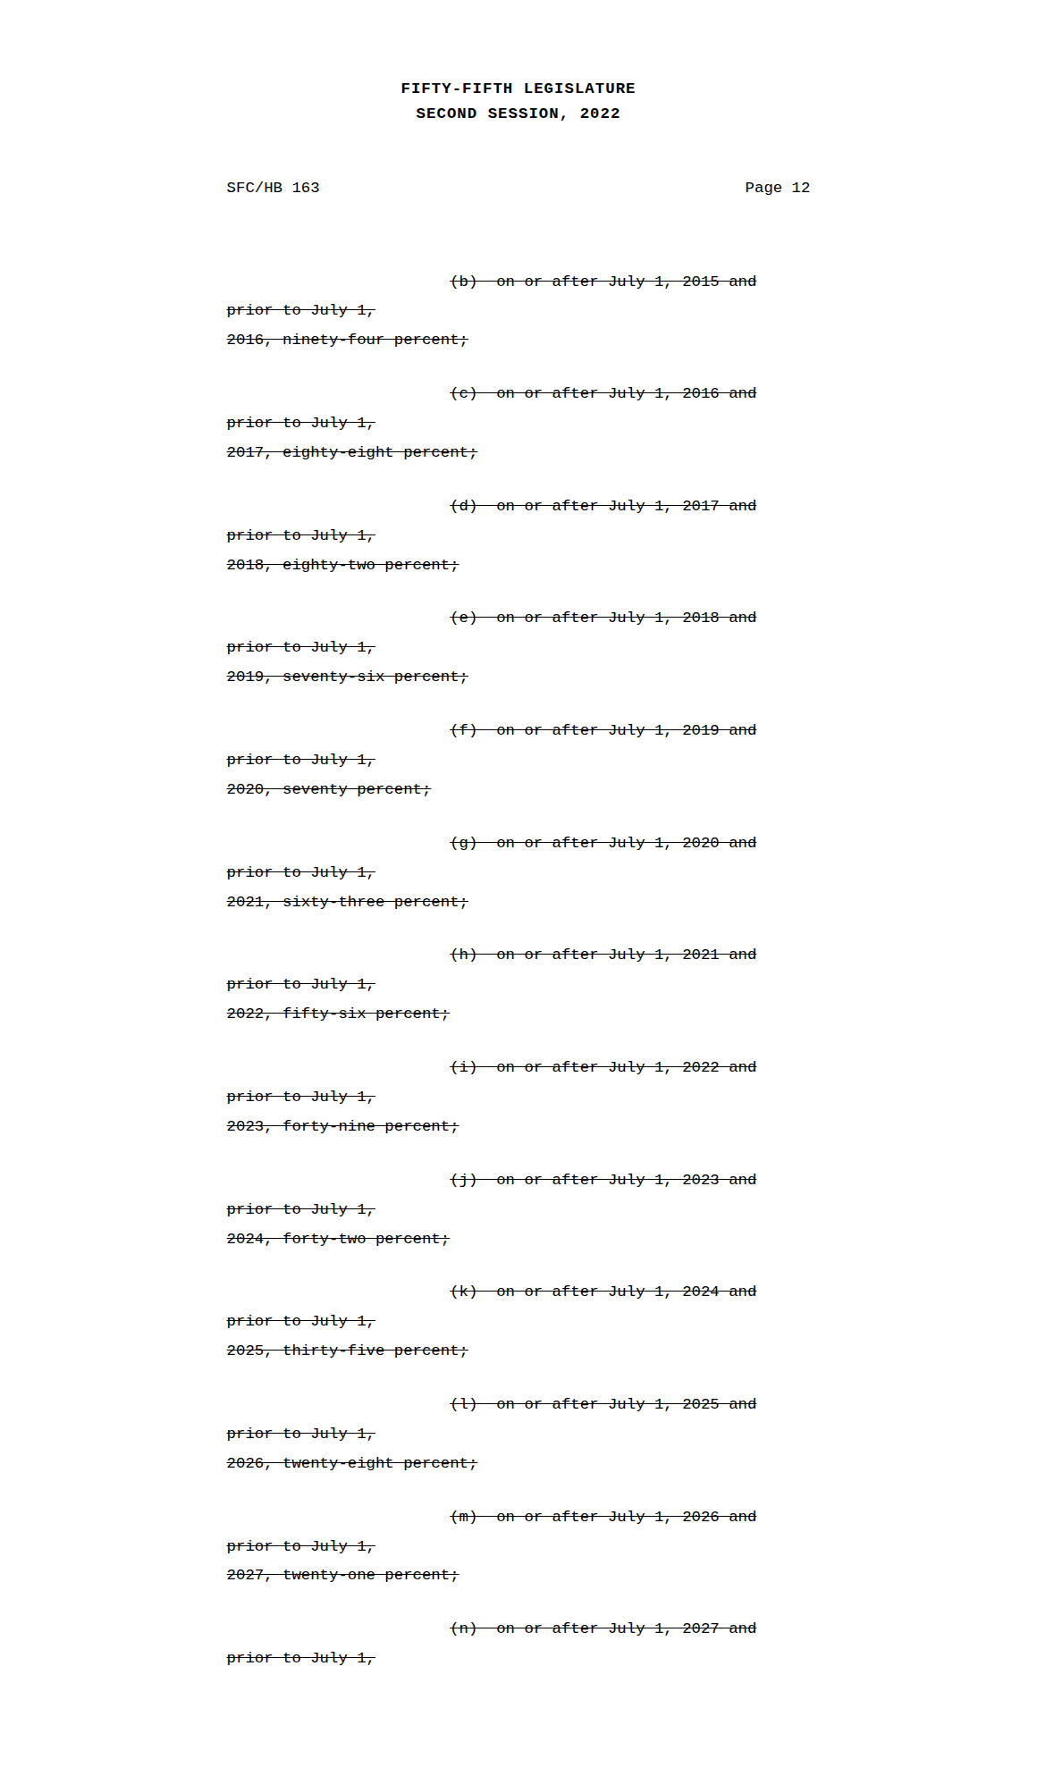FIFTY-FIFTH LEGISLATURE SECOND SESSION, 2022
SFC/HB 163 Page 12
(b) on or after July 1, 2015 and prior to July 1, 2016, ninety-four percent;
(c) on or after July 1, 2016 and prior to July 1, 2017, eighty-eight percent;
(d) on or after July 1, 2017 and prior to July 1, 2018, eighty-two percent;
(e) on or after July 1, 2018 and prior to July 1, 2019, seventy-six percent;
(f) on or after July 1, 2019 and prior to July 1, 2020, seventy percent;
(g) on or after July 1, 2020 and prior to July 1, 2021, sixty-three percent;
(h) on or after July 1, 2021 and prior to July 1, 2022, fifty-six percent;
(i) on or after July 1, 2022 and prior to July 1, 2023, forty-nine percent;
(j) on or after July 1, 2023 and prior to July 1, 2024, forty-two percent;
(k) on or after July 1, 2024 and prior to July 1, 2025, thirty-five percent;
(l) on or after July 1, 2025 and prior to July 1, 2026, twenty-eight percent;
(m) on or after July 1, 2026 and prior to July 1, 2027, twenty-one percent;
(n) on or after July 1, 2027 and prior to July 1,